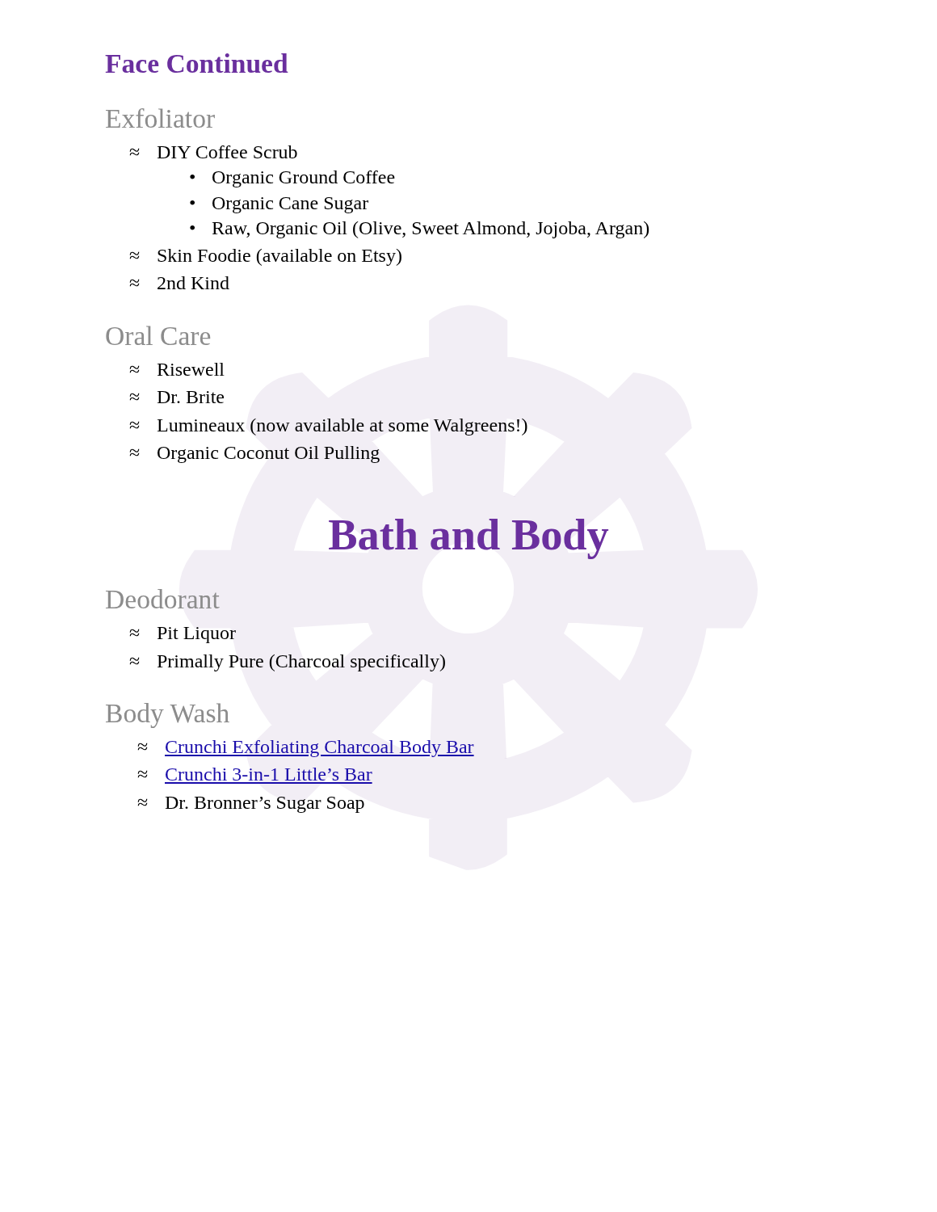☸
Face Continued
Exfoliator
DIY Coffee Scrub
Organic Ground Coffee
Organic Cane Sugar
Raw, Organic Oil (Olive, Sweet Almond, Jojoba, Argan)
Skin Foodie (available on Etsy)
2nd Kind
Oral Care
Risewell
Dr. Brite
Lumineaux (now available at some Walgreens!)
Organic Coconut Oil Pulling
Bath and Body
Deodorant
Pit Liquor
Primally Pure (Charcoal specifically)
Body Wash
Crunchi Exfoliating Charcoal Body Bar
Crunchi 3-in-1 Little’s Bar
Dr. Bronner’s Sugar Soap